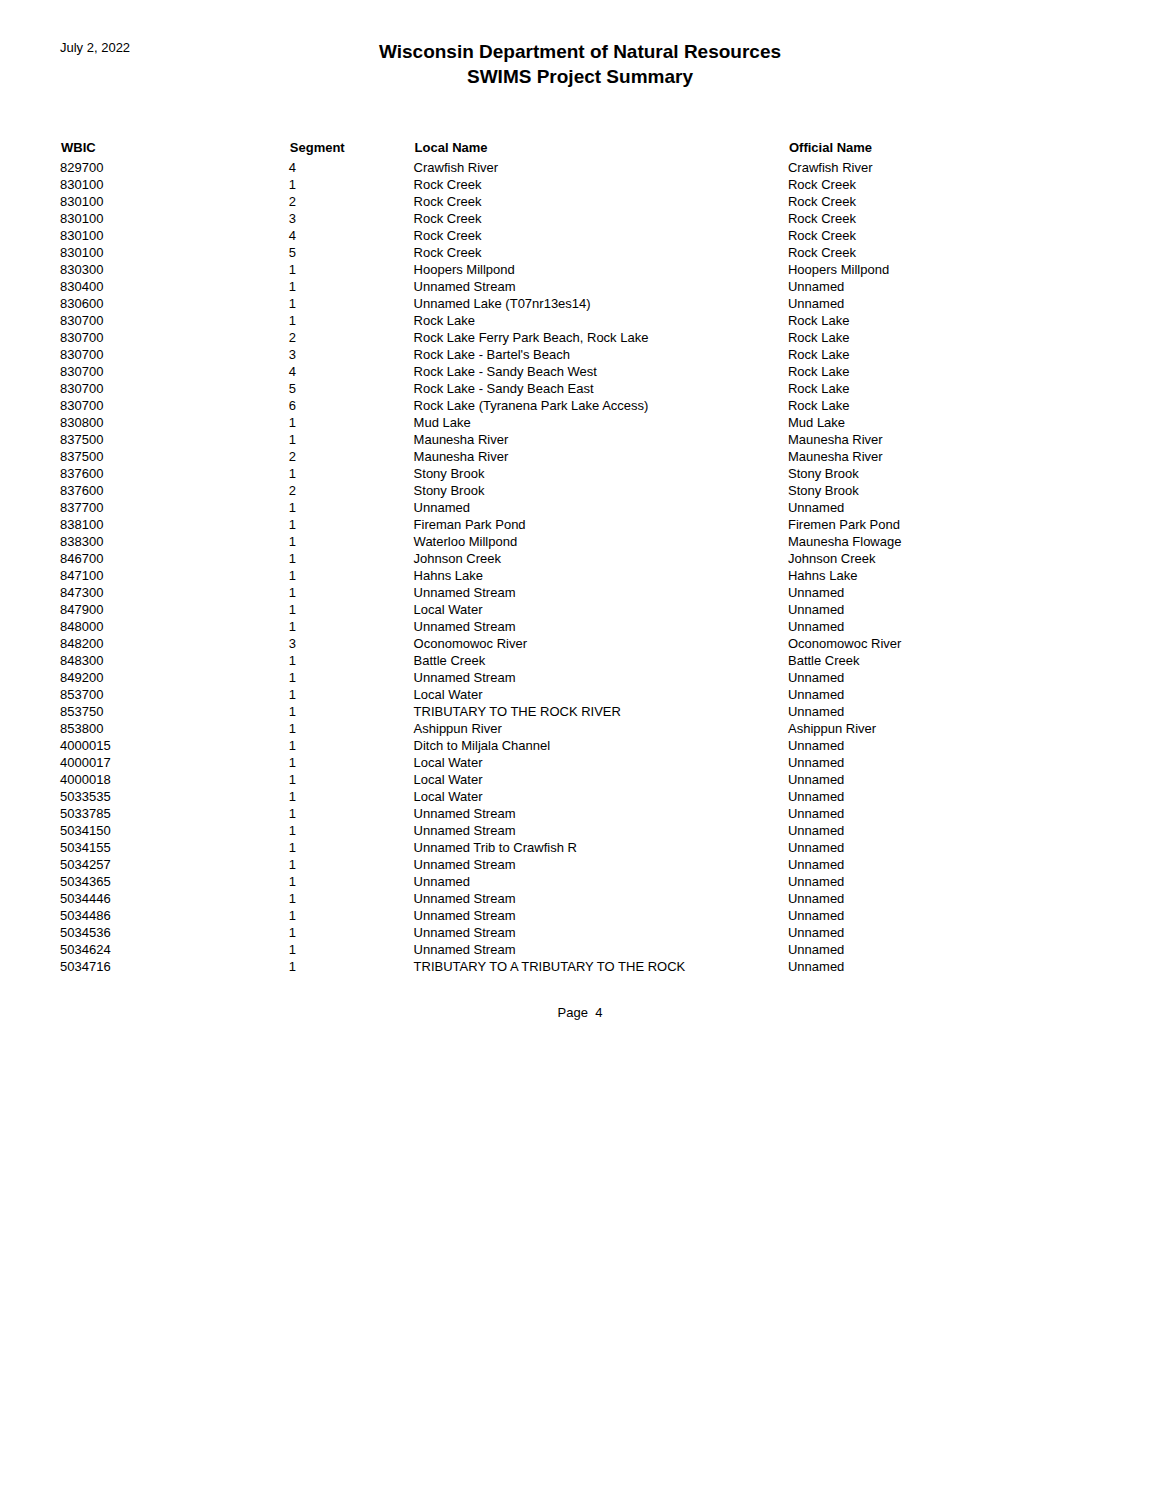July 2, 2022
Wisconsin Department of Natural Resources
SWIMS Project Summary
| WBIC | Segment | Local Name | Official Name |
| --- | --- | --- | --- |
| 829700 | 4 | Crawfish River | Crawfish River |
| 830100 | 1 | Rock Creek | Rock Creek |
| 830100 | 2 | Rock Creek | Rock Creek |
| 830100 | 3 | Rock Creek | Rock Creek |
| 830100 | 4 | Rock Creek | Rock Creek |
| 830100 | 5 | Rock Creek | Rock Creek |
| 830300 | 1 | Hoopers Millpond | Hoopers Millpond |
| 830400 | 1 | Unnamed Stream | Unnamed |
| 830600 | 1 | Unnamed Lake (T07nr13es14) | Unnamed |
| 830700 | 1 | Rock Lake | Rock Lake |
| 830700 | 2 | Rock Lake Ferry Park Beach, Rock Lake | Rock Lake |
| 830700 | 3 | Rock Lake - Bartel's Beach | Rock Lake |
| 830700 | 4 | Rock Lake - Sandy Beach West | Rock Lake |
| 830700 | 5 | Rock Lake - Sandy Beach East | Rock Lake |
| 830700 | 6 | Rock Lake (Tyranena Park Lake Access) | Rock Lake |
| 830800 | 1 | Mud Lake | Mud Lake |
| 837500 | 1 | Maunesha River | Maunesha River |
| 837500 | 2 | Maunesha River | Maunesha River |
| 837600 | 1 | Stony Brook | Stony Brook |
| 837600 | 2 | Stony Brook | Stony Brook |
| 837700 | 1 | Unnamed | Unnamed |
| 838100 | 1 | Fireman Park Pond | Firemen Park Pond |
| 838300 | 1 | Waterloo Millpond | Maunesha Flowage |
| 846700 | 1 | Johnson Creek | Johnson Creek |
| 847100 | 1 | Hahns Lake | Hahns Lake |
| 847300 | 1 | Unnamed Stream | Unnamed |
| 847900 | 1 | Local Water | Unnamed |
| 848000 | 1 | Unnamed Stream | Unnamed |
| 848200 | 3 | Oconomowoc River | Oconomowoc River |
| 848300 | 1 | Battle Creek | Battle Creek |
| 849200 | 1 | Unnamed Stream | Unnamed |
| 853700 | 1 | Local Water | Unnamed |
| 853750 | 1 | TRIBUTARY TO THE ROCK RIVER | Unnamed |
| 853800 | 1 | Ashippun River | Ashippun River |
| 4000015 | 1 | Ditch to Miljala Channel | Unnamed |
| 4000017 | 1 | Local Water | Unnamed |
| 4000018 | 1 | Local Water | Unnamed |
| 5033535 | 1 | Local Water | Unnamed |
| 5033785 | 1 | Unnamed Stream | Unnamed |
| 5034150 | 1 | Unnamed Stream | Unnamed |
| 5034155 | 1 | Unnamed Trib to Crawfish R | Unnamed |
| 5034257 | 1 | Unnamed Stream | Unnamed |
| 5034365 | 1 | Unnamed | Unnamed |
| 5034446 | 1 | Unnamed Stream | Unnamed |
| 5034486 | 1 | Unnamed Stream | Unnamed |
| 5034536 | 1 | Unnamed Stream | Unnamed |
| 5034624 | 1 | Unnamed Stream | Unnamed |
| 5034716 | 1 | TRIBUTARY TO A TRIBUTARY TO THE ROCK | Unnamed |
Page 4